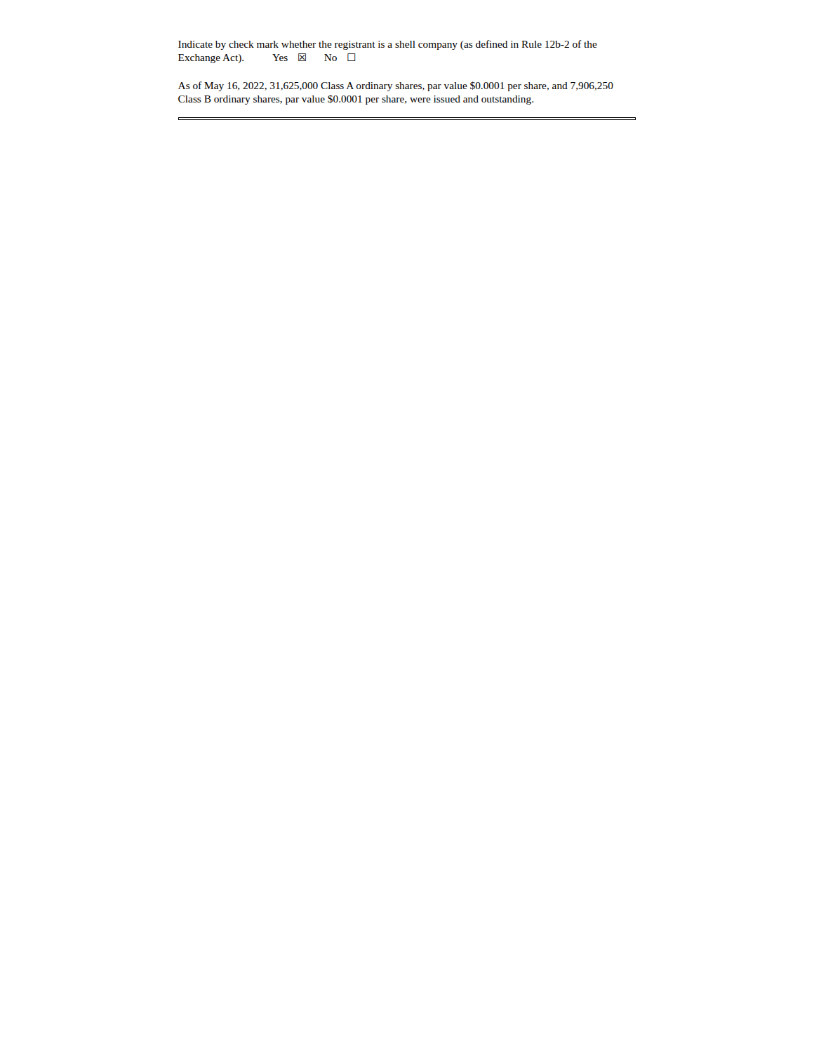Indicate by check mark whether the registrant is a shell company (as defined in Rule 12b-2 of the Exchange Act). Yes ☒ No ☐
As of May 16, 2022, 31,625,000 Class A ordinary shares, par value $0.0001 per share, and 7,906,250 Class B ordinary shares, par value $0.0001 per share, were issued and outstanding.